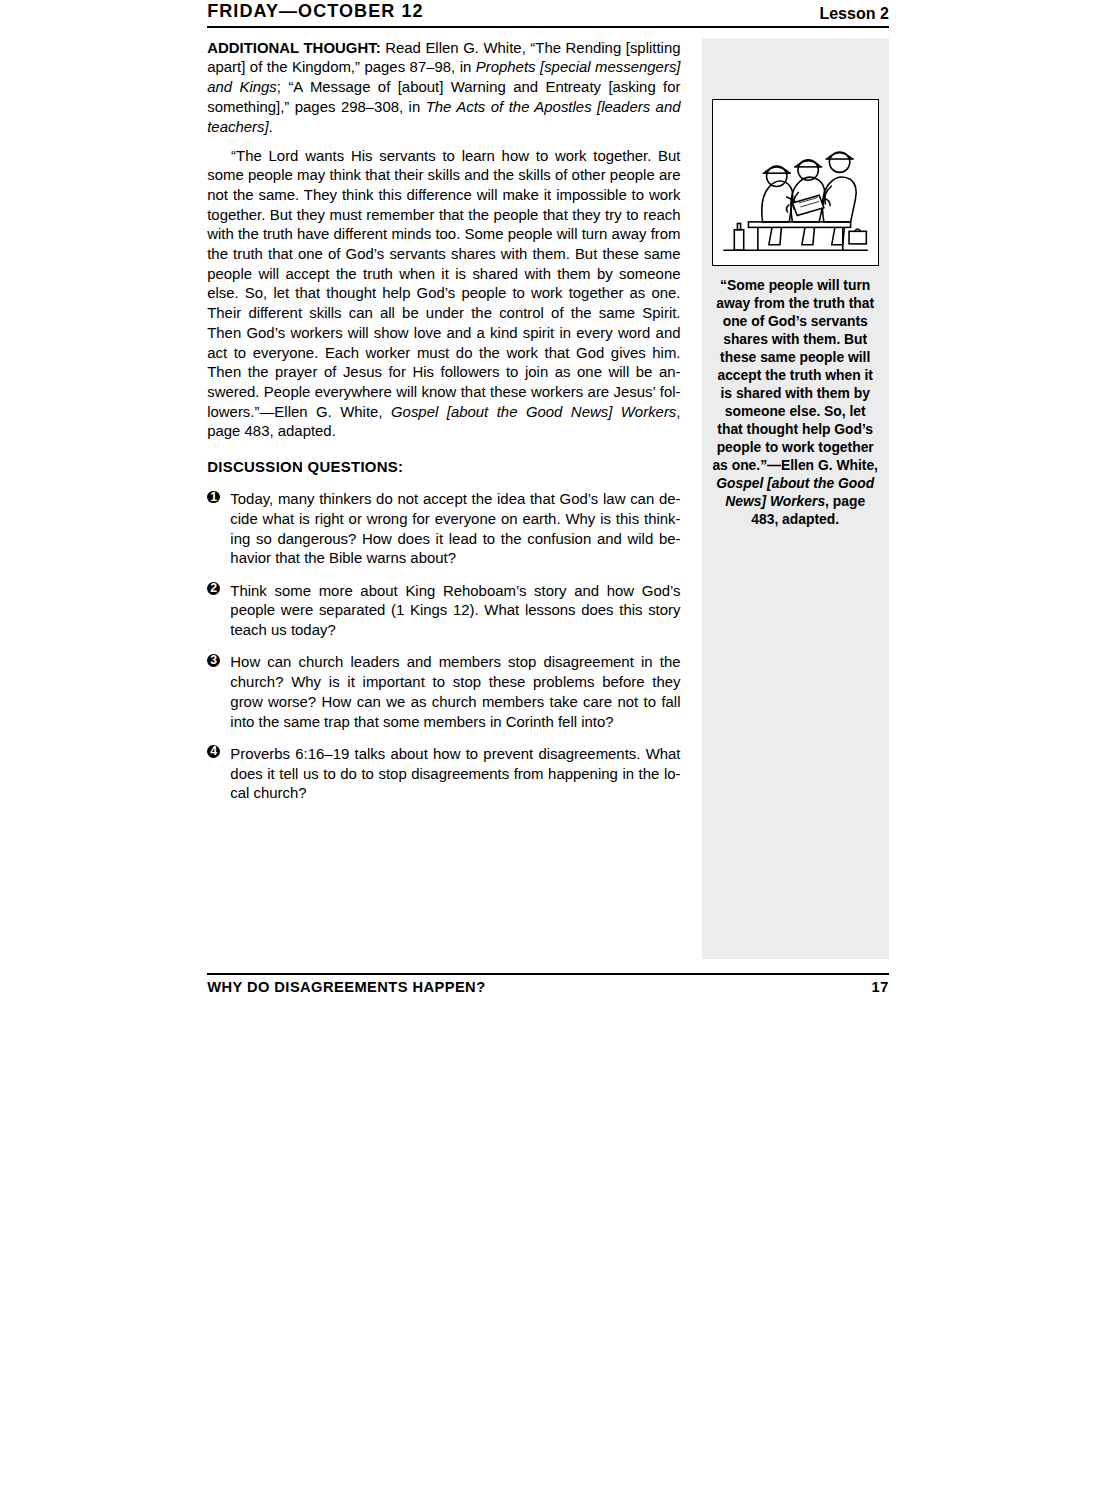FRIDAY—OCTOBER 12
Lesson 2
ADDITIONAL THOUGHT: Read Ellen G. White, “The Rending [splitting apart] of the Kingdom,” pages 87–98, in Prophets [special messengers] and Kings; “A Message of [about] Warning and Entreaty [asking for something],” pages 298–308, in The Acts of the Apostles [leaders and teachers].
“The Lord wants His servants to learn how to work together. But some people may think that their skills and the skills of other people are not the same. They think this difference will make it impossible to work together. But they must remember that the people that they try to reach with the truth have different minds too. Some people will turn away from the truth that one of God’s servants shares with them. But these same people will accept the truth when it is shared with them by someone else. So, let that thought help God’s people to work together as one. Their different skills can all be under the control of the same Spirit. Then God’s workers will show love and a kind spirit in every word and act to everyone. Each worker must do the work that God gives him. Then the prayer of Jesus for His followers to join as one will be answered. People everywhere will know that these workers are Jesus’ followers.”—Ellen G. White, Gospel [about the Good News] Workers, page 483, adapted.
DISCUSSION QUESTIONS:
1 Today, many thinkers do not accept the idea that God’s law can decide what is right or wrong for everyone on earth. Why is this thinking so dangerous? How does it lead to the confusion and wild behavior that the Bible warns about?
2 Think some more about King Rehoboam’s story and how God’s people were separated (1 Kings 12). What lessons does this story teach us today?
3 How can church leaders and members stop disagreement in the church? Why is it important to stop these problems before they grow worse? How can we as church members take care not to fall into the same trap that some members in Corinth fell into?
4 Proverbs 6:16–19 talks about how to prevent disagreements. What does it tell us to do to stop disagreements from happening in the local church?
“Some people will turn away from the truth that one of God’s servants shares with them. But these same people will accept the truth when it is shared with them by someone else. So, let that thought help God’s people to work together as one.”—Ellen G. White, Gospel [about the Good News] Workers, page 483, adapted.
WHY DO DISAGREEMENTS HAPPEN?
17